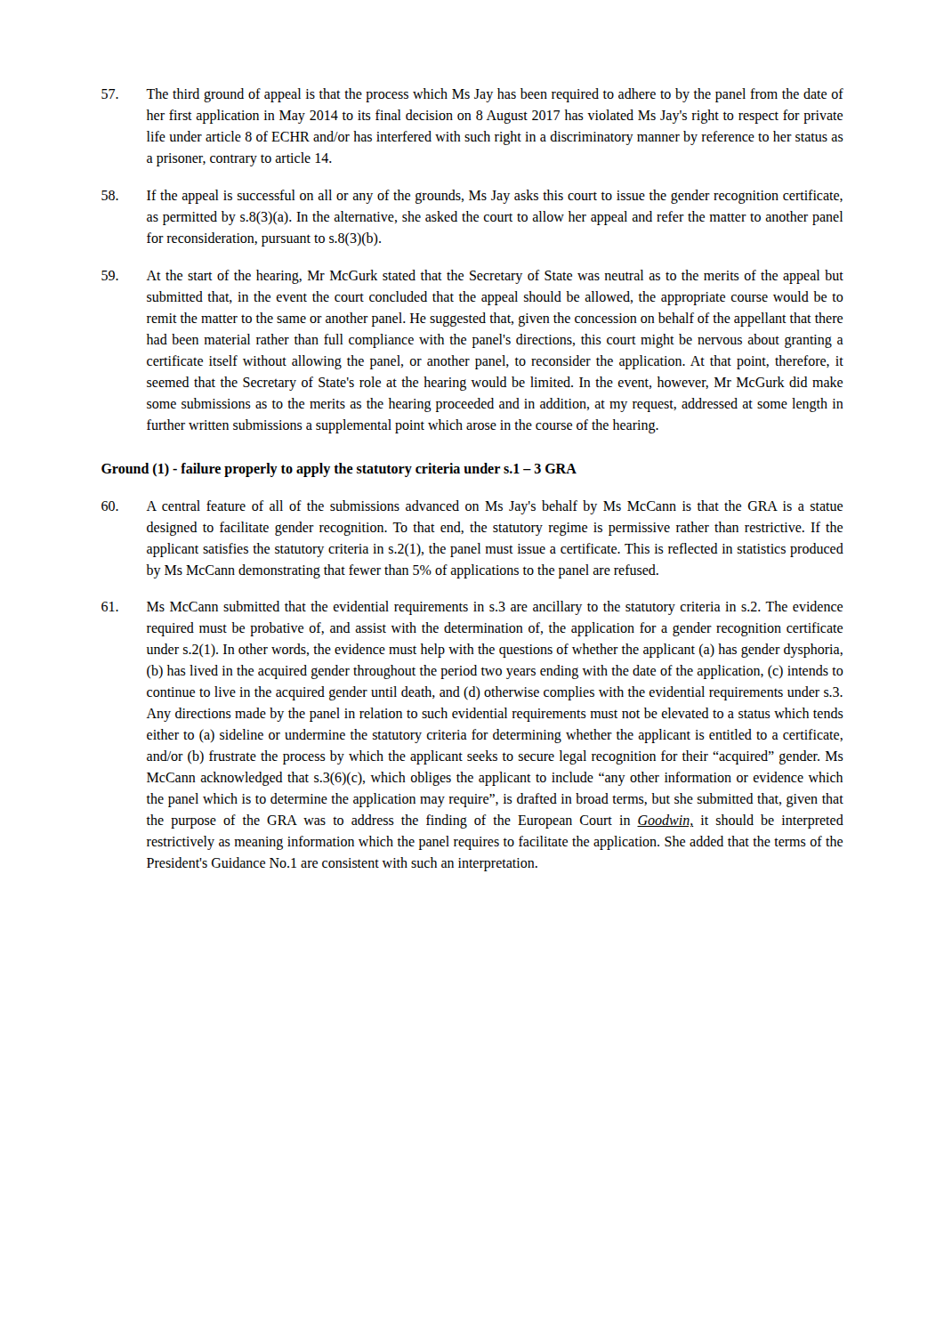57. The third ground of appeal is that the process which Ms Jay has been required to adhere to by the panel from the date of her first application in May 2014 to its final decision on 8 August 2017 has violated Ms Jay's right to respect for private life under article 8 of ECHR and/or has interfered with such right in a discriminatory manner by reference to her status as a prisoner, contrary to article 14.
58. If the appeal is successful on all or any of the grounds, Ms Jay asks this court to issue the gender recognition certificate, as permitted by s.8(3)(a). In the alternative, she asked the court to allow her appeal and refer the matter to another panel for reconsideration, pursuant to s.8(3)(b).
59. At the start of the hearing, Mr McGurk stated that the Secretary of State was neutral as to the merits of the appeal but submitted that, in the event the court concluded that the appeal should be allowed, the appropriate course would be to remit the matter to the same or another panel. He suggested that, given the concession on behalf of the appellant that there had been material rather than full compliance with the panel's directions, this court might be nervous about granting a certificate itself without allowing the panel, or another panel, to reconsider the application. At that point, therefore, it seemed that the Secretary of State's role at the hearing would be limited. In the event, however, Mr McGurk did make some submissions as to the merits as the hearing proceeded and in addition, at my request, addressed at some length in further written submissions a supplemental point which arose in the course of the hearing.
Ground (1) - failure properly to apply the statutory criteria under s.1 – 3 GRA
60. A central feature of all of the submissions advanced on Ms Jay's behalf by Ms McCann is that the GRA is a statue designed to facilitate gender recognition. To that end, the statutory regime is permissive rather than restrictive. If the applicant satisfies the statutory criteria in s.2(1), the panel must issue a certificate. This is reflected in statistics produced by Ms McCann demonstrating that fewer than 5% of applications to the panel are refused.
61. Ms McCann submitted that the evidential requirements in s.3 are ancillary to the statutory criteria in s.2. The evidence required must be probative of, and assist with the determination of, the application for a gender recognition certificate under s.2(1). In other words, the evidence must help with the questions of whether the applicant (a) has gender dysphoria, (b) has lived in the acquired gender throughout the period two years ending with the date of the application, (c) intends to continue to live in the acquired gender until death, and (d) otherwise complies with the evidential requirements under s.3. Any directions made by the panel in relation to such evidential requirements must not be elevated to a status which tends either to (a) sideline or undermine the statutory criteria for determining whether the applicant is entitled to a certificate, and/or (b) frustrate the process by which the applicant seeks to secure legal recognition for their “acquired” gender. Ms McCann acknowledged that s.3(6)(c), which obliges the applicant to include “any other information or evidence which the panel which is to determine the application may require”, is drafted in broad terms, but she submitted that, given that the purpose of the GRA was to address the finding of the European Court in Goodwin, it should be interpreted restrictively as meaning information which the panel requires to facilitate the application. She added that the terms of the President's Guidance No.1 are consistent with such an interpretation.